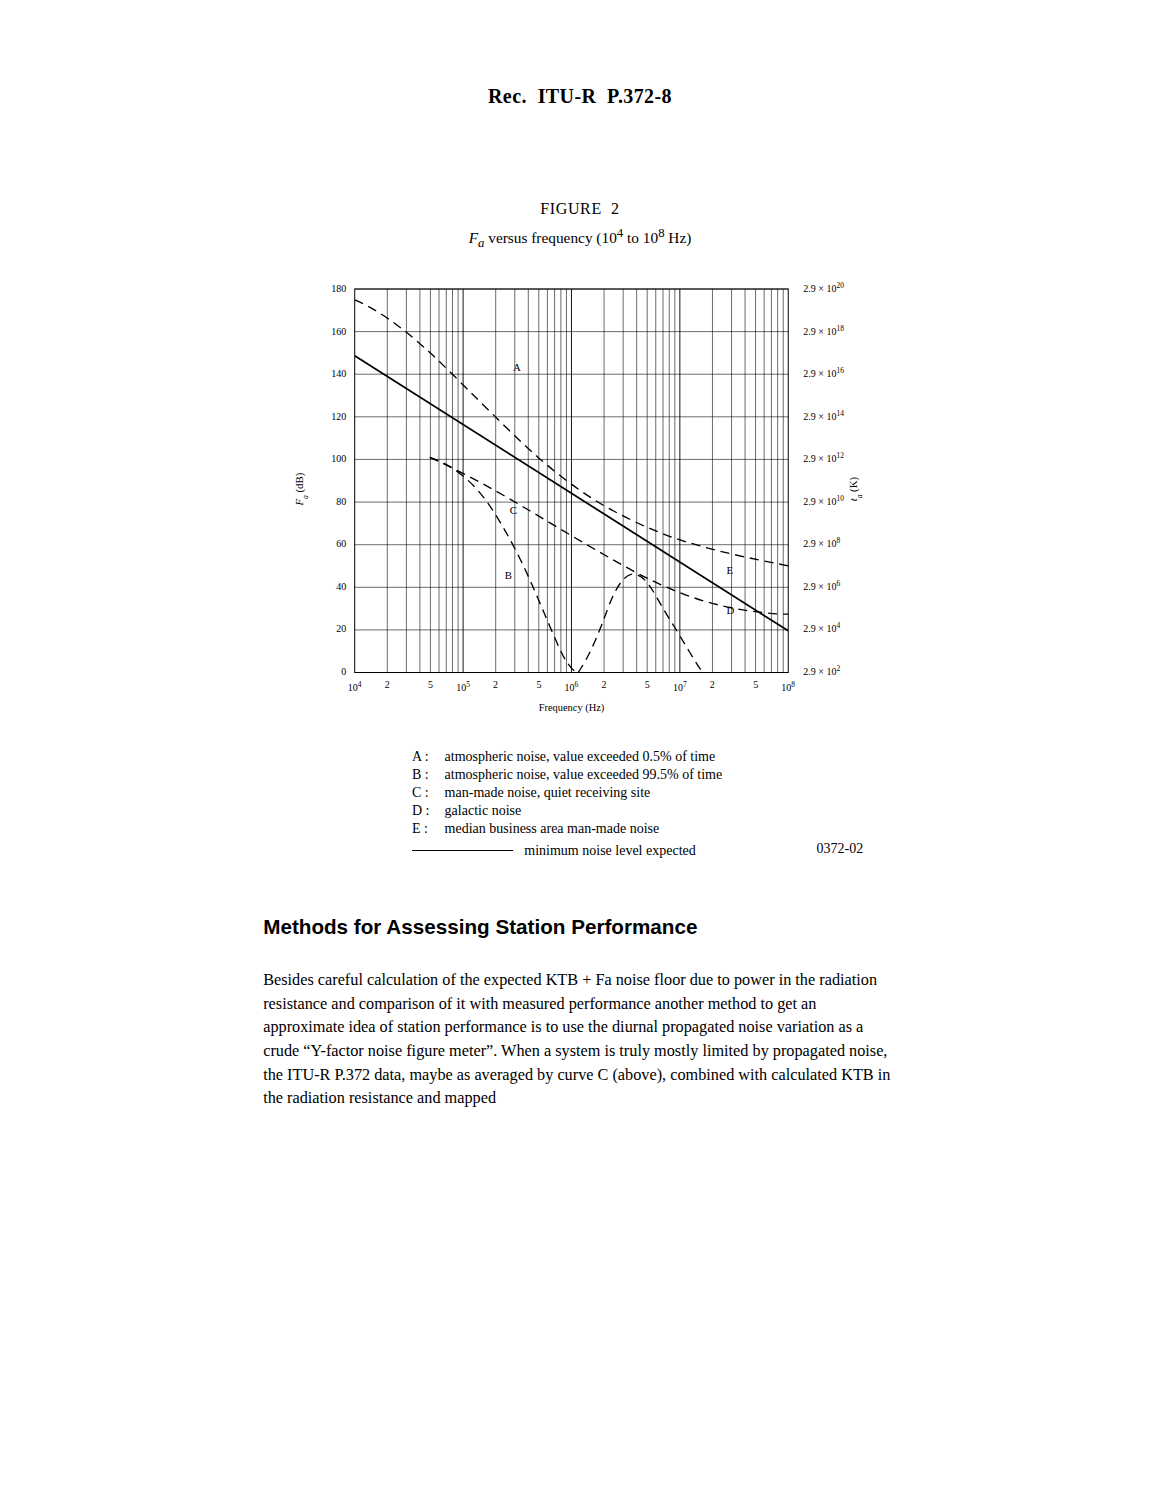Rec. ITU-R P.372-8
FIGURE 2
Fa versus frequency (104 to 108 Hz)
180 160 140 120 100 80 60 40 20 0 2.9 × 1020 2.9 × 1018 2.9 × 1016 2.9 × 1014 2.9 × 1012 2.9 × 1010 2.9 × 108 2.9 × 106 2.9 × 104 2.9 × 102 Fa (dB) ta (K) 104 2 5 105 2 5 106 2 5 107 2 5 108 Frequency (Hz) A B C D E
| A : | atmospheric noise, value exceeded 0.5% of time |
| B : | atmospheric noise, value exceeded 99.5% of time |
| C : | man-made noise, quiet receiving site |
| D : | galactic noise |
| E : | median business area man-made noise |
minimum noise level expected
0372-02
Methods for Assessing Station Performance
Besides careful calculation of the expected KTB + Fa noise floor due to power in the radiation resistance and comparison of it with measured performance another method to get an approximate idea of station performance is to use the diurnal propagated noise variation as a crude “Y-factor noise figure meter”. When a system is truly mostly limited by propagated noise, the ITU-R P.372 data, maybe as averaged by curve C (above), combined with calculated KTB in the radiation resistance and mapped